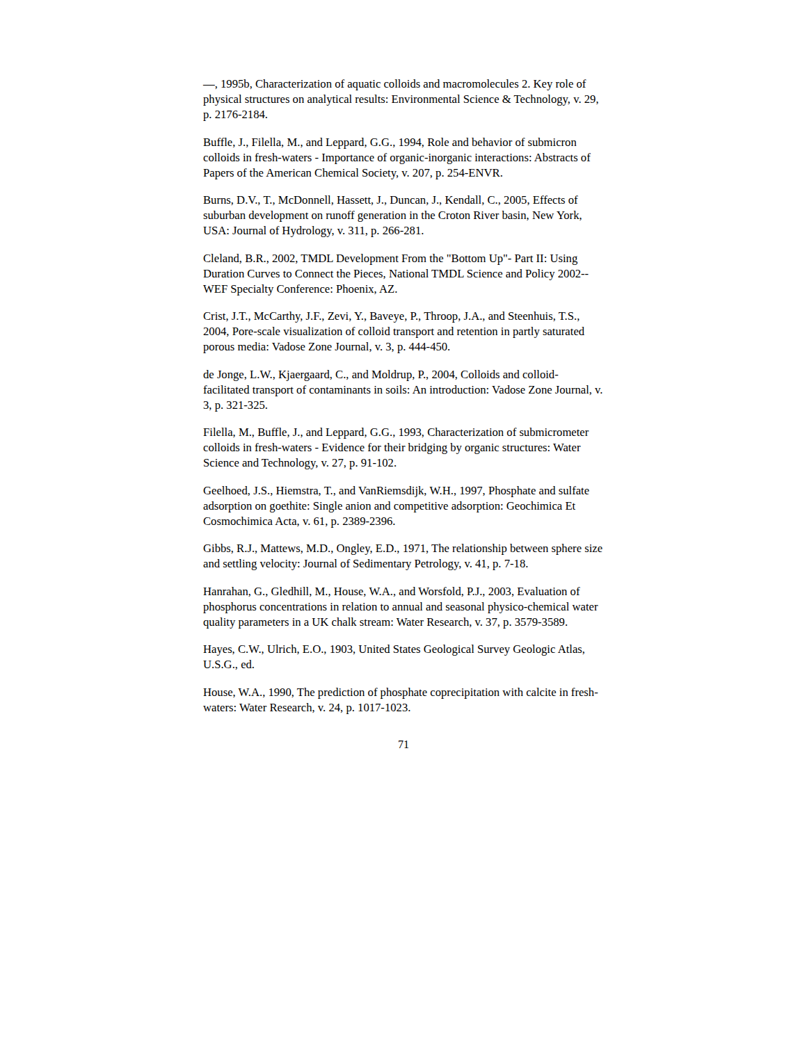—, 1995b, Characterization of aquatic colloids and macromolecules 2. Key role of physical structures on analytical results: Environmental Science & Technology, v. 29, p. 2176-2184.
Buffle, J., Filella, M., and Leppard, G.G., 1994, Role and behavior of submicron colloids in fresh-waters - Importance of organic-inorganic interactions: Abstracts of Papers of the American Chemical Society, v. 207, p. 254-ENVR.
Burns, D.V., T., McDonnell, Hassett, J., Duncan, J., Kendall, C., 2005, Effects of suburban development on runoff generation in the Croton River basin, New York, USA: Journal of Hydrology, v. 311, p. 266-281.
Cleland, B.R., 2002, TMDL Development From the "Bottom Up"- Part II: Using Duration Curves to Connect the Pieces, National TMDL Science and Policy 2002-- WEF Specialty Conference: Phoenix, AZ.
Crist, J.T., McCarthy, J.F., Zevi, Y., Baveye, P., Throop, J.A., and Steenhuis, T.S., 2004, Pore-scale visualization of colloid transport and retention in partly saturated porous media: Vadose Zone Journal, v. 3, p. 444-450.
de Jonge, L.W., Kjaergaard, C., and Moldrup, P., 2004, Colloids and colloid-facilitated transport of contaminants in soils: An introduction: Vadose Zone Journal, v. 3, p. 321-325.
Filella, M., Buffle, J., and Leppard, G.G., 1993, Characterization of submicrometer colloids in fresh-waters - Evidence for their bridging by organic structures: Water Science and Technology, v. 27, p. 91-102.
Geelhoed, J.S., Hiemstra, T., and VanRiemsdijk, W.H., 1997, Phosphate and sulfate adsorption on goethite: Single anion and competitive adsorption: Geochimica Et Cosmochimica Acta, v. 61, p. 2389-2396.
Gibbs, R.J., Mattews, M.D., Ongley, E.D., 1971, The relationship between sphere size and settling velocity: Journal of Sedimentary Petrology, v. 41, p. 7-18.
Hanrahan, G., Gledhill, M., House, W.A., and Worsfold, P.J., 2003, Evaluation of phosphorus concentrations in relation to annual and seasonal physico-chemical water quality parameters in a UK chalk stream: Water Research, v. 37, p. 3579-3589.
Hayes, C.W., Ulrich, E.O., 1903, United States Geological Survey Geologic Atlas, U.S.G., ed.
House, W.A., 1990, The prediction of phosphate coprecipitation with calcite in fresh-waters: Water Research, v. 24, p. 1017-1023.
71